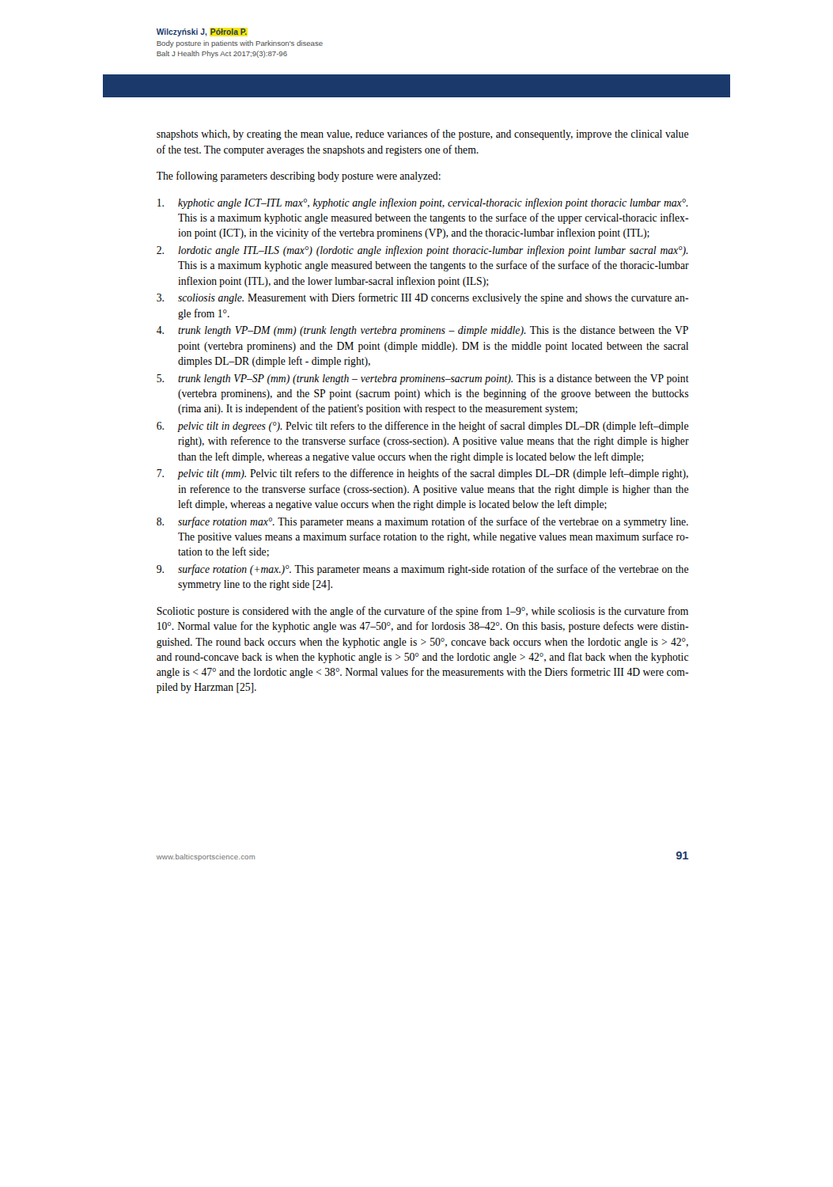Wilczyński J, Półrola P.
Body posture in patients with Parkinson's disease
Balt J Health Phys Act 2017;9(3):87-96
snapshots which, by creating the mean value, reduce variances of the posture, and consequently, improve the clinical value of the test. The computer averages the snapshots and registers one of them.
The following parameters describing body posture were analyzed:
kyphotic angle ICT–ITL max°, kyphotic angle inflexion point, cervical-thoracic inflexion point thoracic lumbar max°. This is a maximum kyphotic angle measured between the tangents to the surface of the upper cervical-thoracic inflexion point (ICT), in the vicinity of the vertebra prominens (VP), and the thoracic-lumbar inflexion point (ITL);
lordotic angle ITL–ILS (max°) (lordotic angle inflexion point thoracic-lumbar inflexion point lumbar sacral max°). This is a maximum kyphotic angle measured between the tangents to the surface of the surface of the thoracic-lumbar inflexion point (ITL), and the lower lumbar-sacral inflexion point (ILS);
scoliosis angle. Measurement with Diers formetric III 4D concerns exclusively the spine and shows the curvature angle from 1°.
trunk length VP–DM (mm) (trunk length vertebra prominens – dimple middle). This is the distance between the VP point (vertebra prominens) and the DM point (dimple middle). DM is the middle point located between the sacral dimples DL–DR (dimple left - dimple right),
trunk length VP–SP (mm) (trunk length – vertebra prominens–sacrum point). This is a distance between the VP point (vertebra prominens), and the SP point (sacrum point) which is the beginning of the groove between the buttocks (rima ani). It is independent of the patient's position with respect to the measurement system;
pelvic tilt in degrees (°). Pelvic tilt refers to the difference in the height of sacral dimples DL–DR (dimple left–dimple right), with reference to the transverse surface (cross-section). A positive value means that the right dimple is higher than the left dimple, whereas a negative value occurs when the right dimple is located below the left dimple;
pelvic tilt (mm). Pelvic tilt refers to the difference in heights of the sacral dimples DL–DR (dimple left–dimple right), in reference to the transverse surface (cross-section). A positive value means that the right dimple is higher than the left dimple, whereas a negative value occurs when the right dimple is located below the left dimple;
surface rotation max°. This parameter means a maximum rotation of the surface of the vertebrae on a symmetry line. The positive values means a maximum surface rotation to the right, while negative values mean maximum surface rotation to the left side;
surface rotation (+max.)°. This parameter means a maximum right-side rotation of the surface of the vertebrae on the symmetry line to the right side [24].
Scoliotic posture is considered with the angle of the curvature of the spine from 1–9°, while scoliosis is the curvature from 10°. Normal value for the kyphotic angle was 47–50°, and for lordosis 38–42°. On this basis, posture defects were distinguished. The round back occurs when the kyphotic angle is > 50°, concave back occurs when the lordotic angle is > 42°, and round-concave back is when the kyphotic angle is > 50° and the lordotic angle > 42°, and flat back when the kyphotic angle is < 47° and the lordotic angle < 38°. Normal values for the measurements with the Diers formetric III 4D were compiled by Harzman [25].
www.balticsportscience.com 91